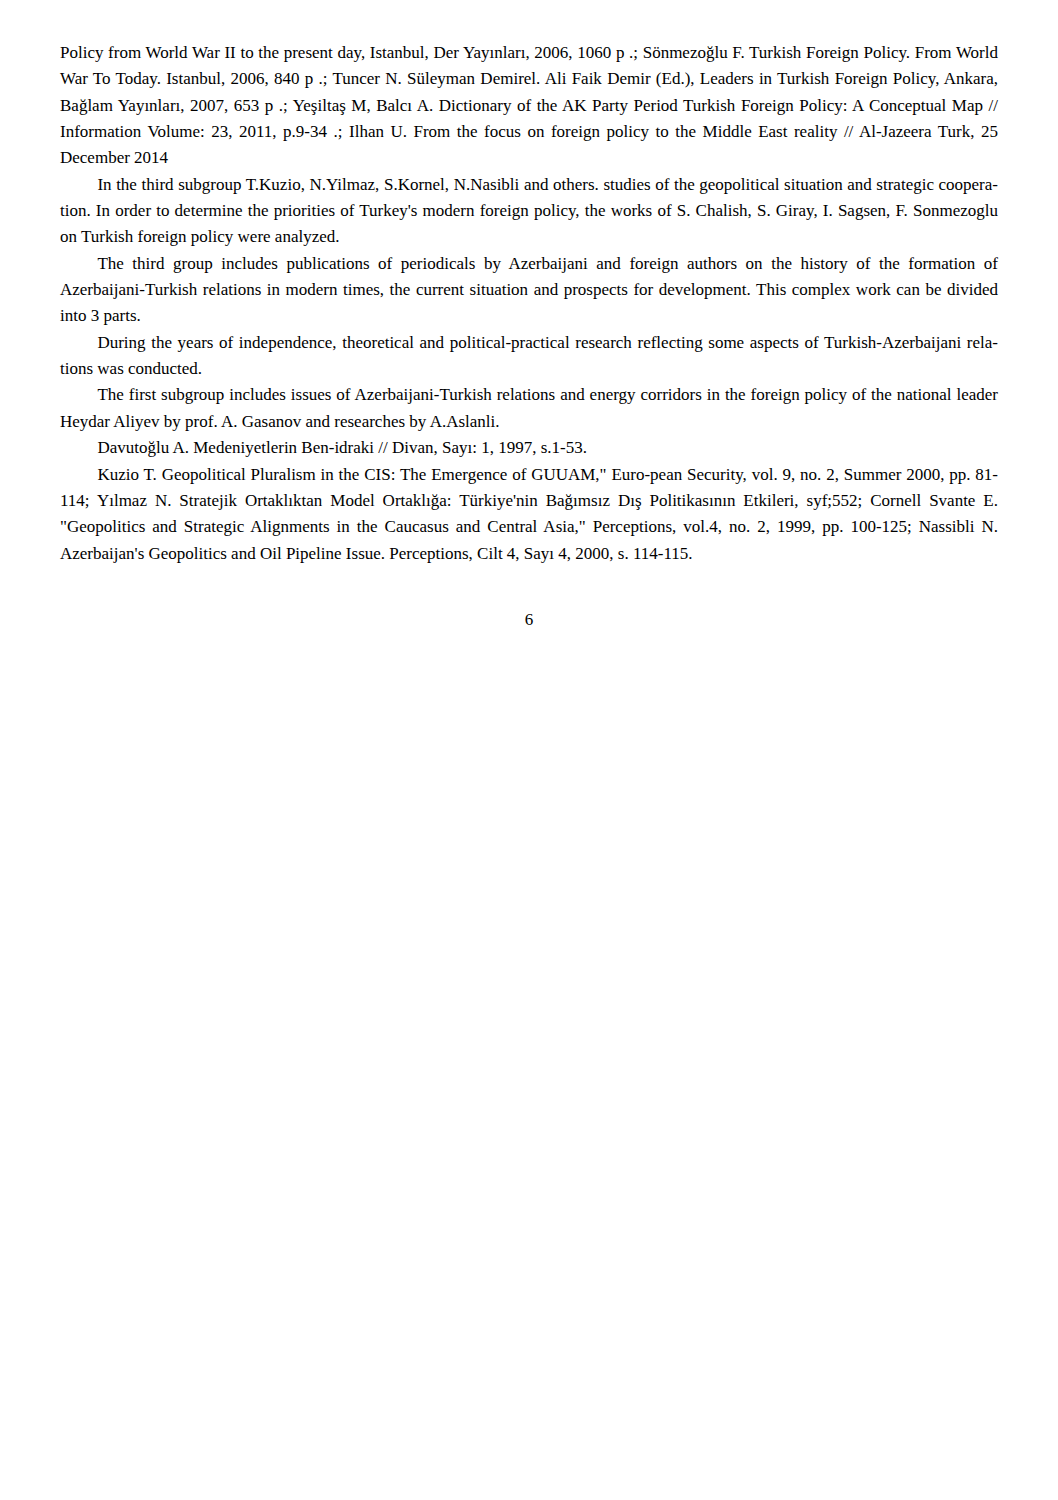Policy from World War II to the present day, Istanbul, Der Yayınları, 2006, 1060 p .; Sönmezoğlu F. Turkish Foreign Policy. From World War To Today. Istanbul, 2006, 840 p .; Tuncer N. Süleyman Demirel. Ali Faik Demir (Ed.), Leaders in Turkish Foreign Policy, Ankara, Bağlam Yayınları, 2007, 653 p .; Yeşiltaş M, Balcı A. Dictionary of the AK Party Period Turkish Foreign Policy: A Conceptual Map // Information Volume: 23, 2011, p.9-34 .; Ilhan U. From the focus on foreign policy to the Middle East reality // Al-Jazeera Turk, 25 December 2014
In the third subgroup T.Kuzio, N.Yilmaz, S.Kornel, N.Nasibli and others. studies of the geopolitical situation and strategic cooperation. In order to determine the priorities of Turkey's modern foreign policy, the works of S. Chalish, S. Giray, I. Sagsen, F. Sonmezoglu on Turkish foreign policy were analyzed.
The third group includes publications of periodicals by Azerbaijani and foreign authors on the history of the formation of Azerbaijani-Turkish relations in modern times, the current situation and prospects for development. This complex work can be divided into 3 parts.
During the years of independence, theoretical and political-practical research reflecting some aspects of Turkish-Azerbaijani relations was conducted.
The first subgroup includes issues of Azerbaijani-Turkish relations and energy corridors in the foreign policy of the national leader Heydar Aliyev by prof. A. Gasanov and researches by A.Aslanli.
Davutoğlu A. Medeniyetlerin Ben-idraki // Divan, Sayı: 1, 1997, s.1-53.
Kuzio T. Geopolitical Pluralism in the CIS: The Emergence of GUUAM," Euro-pean Security, vol. 9, no. 2, Summer 2000, pp. 81-114; Yılmaz N. Stratejik Ortaklıktan Model Ortaklığa: Türkiye'nin Bağımsız Dış Politikasının Etkileri, syf;552; Cornell Svante E. "Geopolitics and Strategic Alignments in the Caucasus and Central Asia," Perceptions, vol.4, no. 2, 1999, pp. 100-125; Nassibli N. Azerbaijan's Geopolitics and Oil Pipeline Issue. Perceptions, Cilt 4, Sayı 4, 2000, s. 114-115.
6